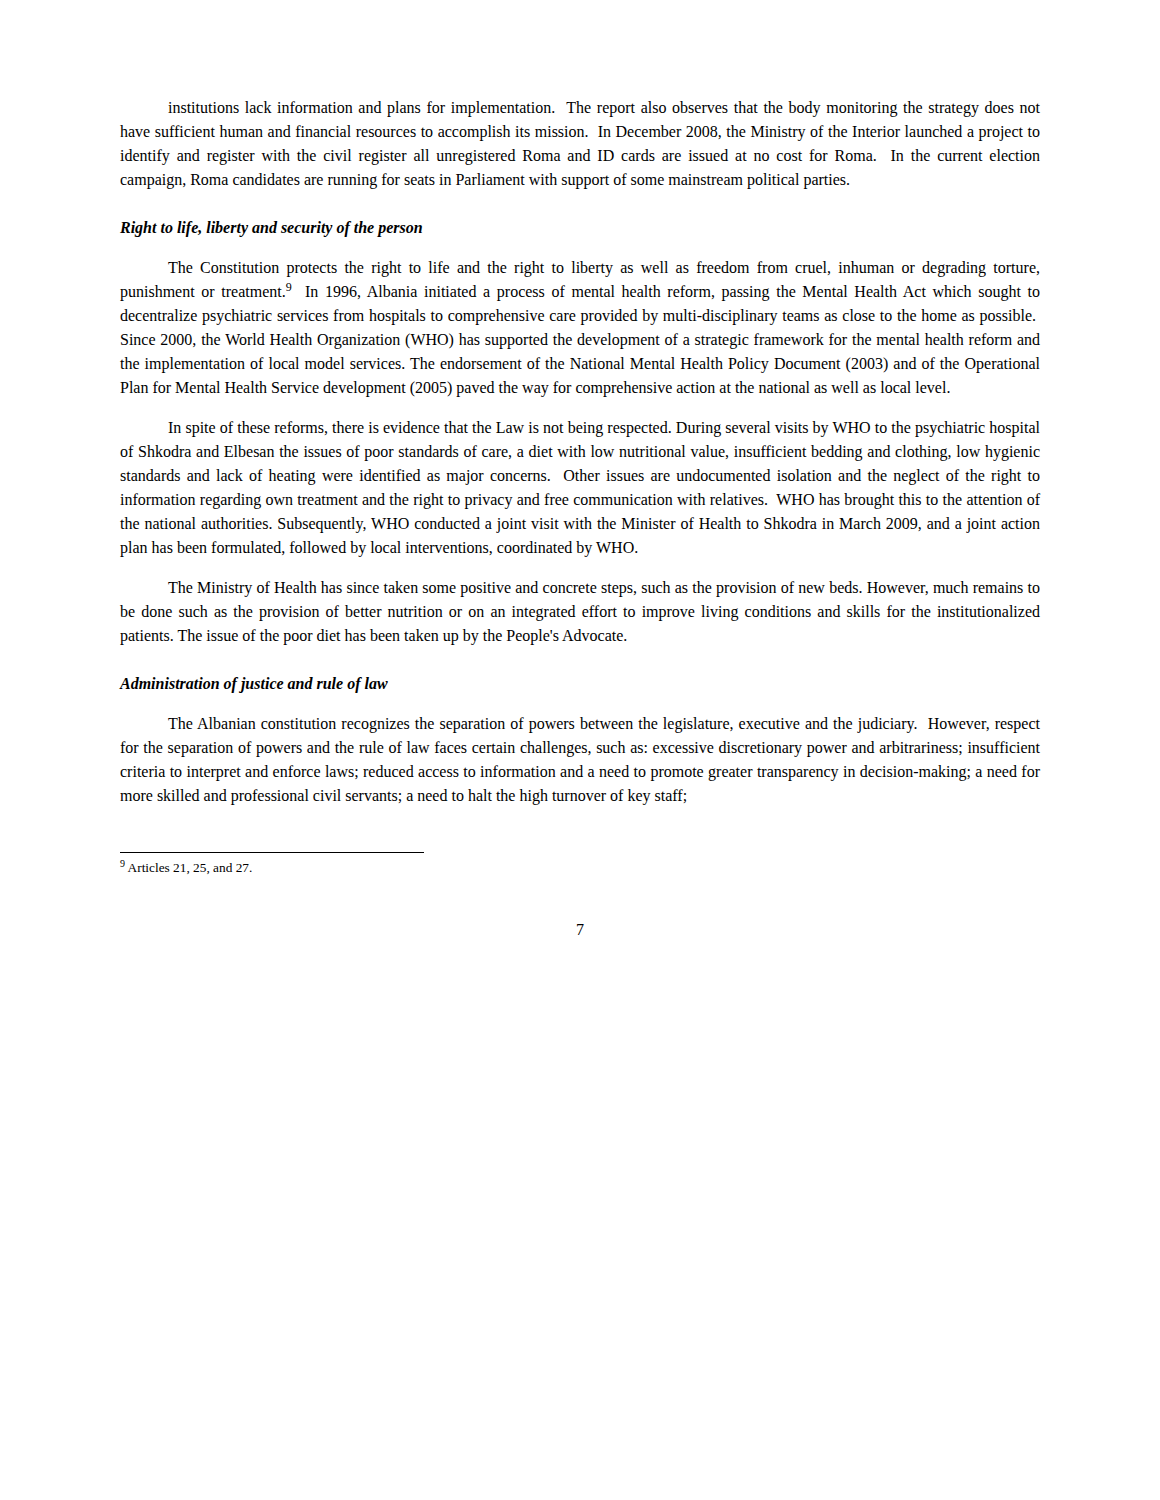institutions lack information and plans for implementation. The report also observes that the body monitoring the strategy does not have sufficient human and financial resources to accomplish its mission. In December 2008, the Ministry of the Interior launched a project to identify and register with the civil register all unregistered Roma and ID cards are issued at no cost for Roma. In the current election campaign, Roma candidates are running for seats in Parliament with support of some mainstream political parties.
Right to life, liberty and security of the person
The Constitution protects the right to life and the right to liberty as well as freedom from cruel, inhuman or degrading torture, punishment or treatment.9 In 1996, Albania initiated a process of mental health reform, passing the Mental Health Act which sought to decentralize psychiatric services from hospitals to comprehensive care provided by multi-disciplinary teams as close to the home as possible. Since 2000, the World Health Organization (WHO) has supported the development of a strategic framework for the mental health reform and the implementation of local model services. The endorsement of the National Mental Health Policy Document (2003) and of the Operational Plan for Mental Health Service development (2005) paved the way for comprehensive action at the national as well as local level.
In spite of these reforms, there is evidence that the Law is not being respected. During several visits by WHO to the psychiatric hospital of Shkodra and Elbesan the issues of poor standards of care, a diet with low nutritional value, insufficient bedding and clothing, low hygienic standards and lack of heating were identified as major concerns. Other issues are undocumented isolation and the neglect of the right to information regarding own treatment and the right to privacy and free communication with relatives. WHO has brought this to the attention of the national authorities. Subsequently, WHO conducted a joint visit with the Minister of Health to Shkodra in March 2009, and a joint action plan has been formulated, followed by local interventions, coordinated by WHO.
The Ministry of Health has since taken some positive and concrete steps, such as the provision of new beds. However, much remains to be done such as the provision of better nutrition or on an integrated effort to improve living conditions and skills for the institutionalized patients. The issue of the poor diet has been taken up by the People's Advocate.
Administration of justice and rule of law
The Albanian constitution recognizes the separation of powers between the legislature, executive and the judiciary. However, respect for the separation of powers and the rule of law faces certain challenges, such as: excessive discretionary power and arbitrariness; insufficient criteria to interpret and enforce laws; reduced access to information and a need to promote greater transparency in decision-making; a need for more skilled and professional civil servants; a need to halt the high turnover of key staff;
9 Articles 21, 25, and 27.
7